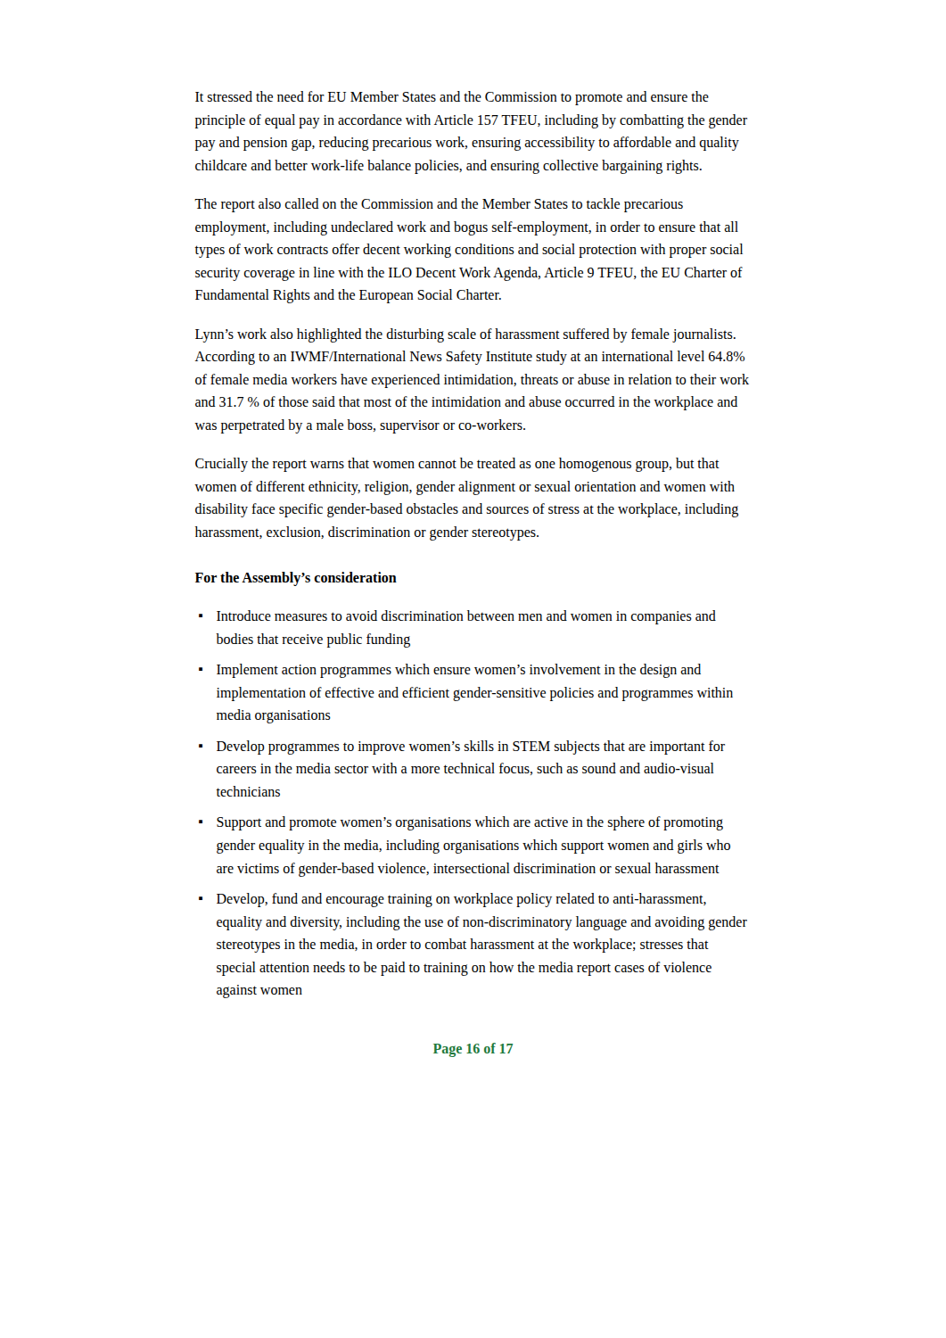It stressed the need for EU Member States and the Commission to promote and ensure the principle of equal pay in accordance with Article 157 TFEU, including by combatting the gender pay and pension gap, reducing precarious work, ensuring accessibility to affordable and quality childcare and better work-life balance policies, and ensuring collective bargaining rights.
The report also called on the Commission and the Member States to tackle precarious employment, including undeclared work and bogus self-employment, in order to ensure that all types of work contracts offer decent working conditions and social protection with proper social security coverage in line with the ILO Decent Work Agenda, Article 9 TFEU, the EU Charter of Fundamental Rights and the European Social Charter.
Lynn’s work also highlighted the disturbing scale of harassment suffered by female journalists. According to an IWMF/International News Safety Institute study at an international level 64.8% of female media workers have experienced intimidation, threats or abuse in relation to their work and 31.7 % of those said that most of the intimidation and abuse occurred in the workplace and was perpetrated by a male boss, supervisor or co-workers.
Crucially the report warns that women cannot be treated as one homogenous group, but that women of different ethnicity, religion, gender alignment or sexual orientation and women with disability face specific gender-based obstacles and sources of stress at the workplace, including harassment, exclusion, discrimination or gender stereotypes.
For the Assembly’s consideration
Introduce measures to avoid discrimination between men and women in companies and bodies that receive public funding
Implement action programmes which ensure women’s involvement in the design and implementation of effective and efficient gender-sensitive policies and programmes within media organisations
Develop programmes to improve women’s skills in STEM subjects that are important for careers in the media sector with a more technical focus, such as sound and audio-visual technicians
Support and promote women’s organisations which are active in the sphere of promoting gender equality in the media, including organisations which support women and girls who are victims of gender-based violence, intersectional discrimination or sexual harassment
Develop, fund and encourage training on workplace policy related to anti-harassment, equality and diversity, including the use of non-discriminatory language and avoiding gender stereotypes in the media, in order to combat harassment at the workplace; stresses that special attention needs to be paid to training on how the media report cases of violence against women
Page 16 of 17